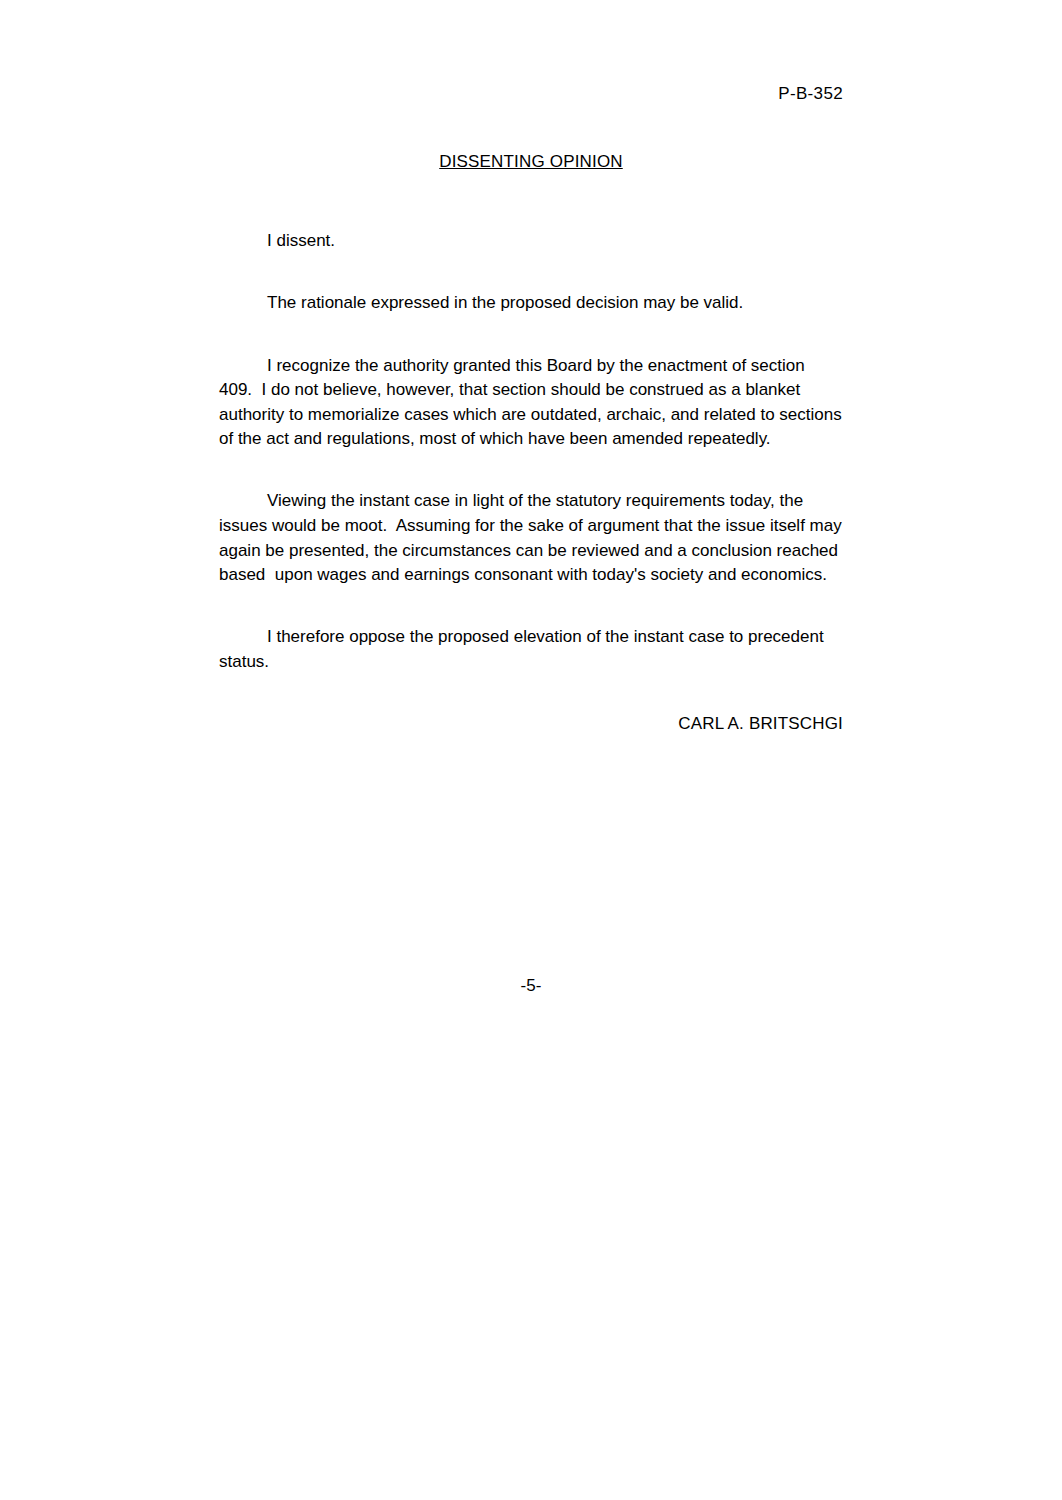P-B-352
DISSENTING OPINION
I dissent.
The rationale expressed in the proposed decision may be valid.
I recognize the authority granted this Board by the enactment of section 409. I do not believe, however, that section should be construed as a blanket authority to memorialize cases which are outdated, archaic, and related to sections of the act and regulations, most of which have been amended repeatedly.
Viewing the instant case in light of the statutory requirements today, the issues would be moot. Assuming for the sake of argument that the issue itself may again be presented, the circumstances can be reviewed and a conclusion reached based upon wages and earnings consonant with today's society and economics.
I therefore oppose the proposed elevation of the instant case to precedent status.
CARL A. BRITSCHGI
-5-